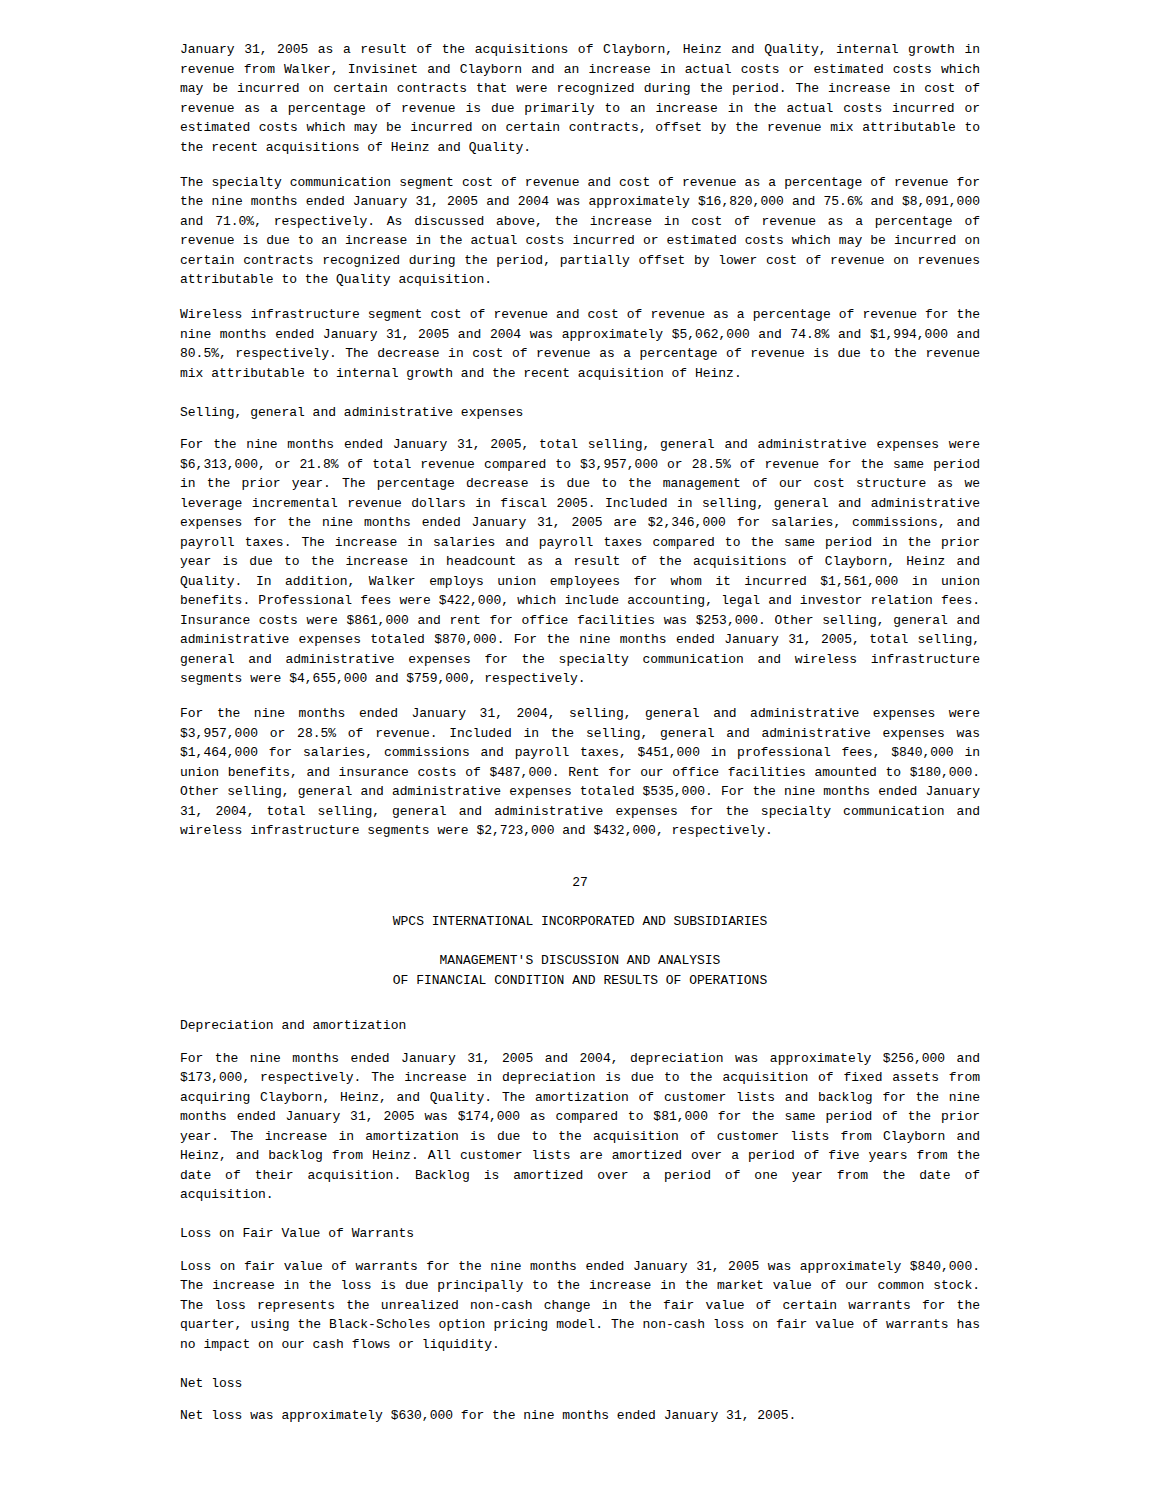January 31, 2005 as a result of the acquisitions of Clayborn, Heinz and Quality, internal growth in revenue from Walker, Invisinet and Clayborn and an increase in actual costs or estimated costs which may be incurred on certain contracts that were recognized during the period. The increase in cost of revenue as a percentage of revenue is due primarily to an increase in the actual costs incurred or estimated costs which may be incurred on certain contracts, offset by the revenue mix attributable to the recent acquisitions of Heinz and Quality.
The specialty communication segment cost of revenue and cost of revenue as a percentage of revenue for the nine months ended January 31, 2005 and 2004 was approximately $16,820,000 and 75.6% and $8,091,000 and 71.0%, respectively. As discussed above, the increase in cost of revenue as a percentage of revenue is due to an increase in the actual costs incurred or estimated costs which may be incurred on certain contracts recognized during the period, partially offset by lower cost of revenue on revenues attributable to the Quality acquisition.
Wireless infrastructure segment cost of revenue and cost of revenue as a percentage of revenue for the nine months ended January 31, 2005 and 2004 was approximately $5,062,000 and 74.8% and $1,994,000 and 80.5%, respectively. The decrease in cost of revenue as a percentage of revenue is due to the revenue mix attributable to internal growth and the recent acquisition of Heinz.
Selling, general and administrative expenses
For the nine months ended January 31, 2005, total selling, general and administrative expenses were $6,313,000, or 21.8% of total revenue compared to $3,957,000 or 28.5% of revenue for the same period in the prior year. The percentage decrease is due to the management of our cost structure as we leverage incremental revenue dollars in fiscal 2005. Included in selling, general and administrative expenses for the nine months ended January 31, 2005 are $2,346,000 for salaries, commissions, and payroll taxes. The increase in salaries and payroll taxes compared to the same period in the prior year is due to the increase in headcount as a result of the acquisitions of Clayborn, Heinz and Quality. In addition, Walker employs union employees for whom it incurred $1,561,000 in union benefits. Professional fees were $422,000, which include accounting, legal and investor relation fees. Insurance costs were $861,000 and rent for office facilities was $253,000. Other selling, general and administrative expenses totaled $870,000. For the nine months ended January 31, 2005, total selling, general and administrative expenses for the specialty communication and wireless infrastructure segments were $4,655,000 and $759,000, respectively.
For the nine months ended January 31, 2004, selling, general and administrative expenses were $3,957,000 or 28.5% of revenue. Included in the selling, general and administrative expenses was $1,464,000 for salaries, commissions and payroll taxes, $451,000 in professional fees, $840,000 in union benefits, and insurance costs of $487,000. Rent for our office facilities amounted to $180,000. Other selling, general and administrative expenses totaled $535,000. For the nine months ended January 31, 2004, total selling, general and administrative expenses for the specialty communication and wireless infrastructure segments were $2,723,000 and $432,000, respectively.
27
WPCS INTERNATIONAL INCORPORATED AND SUBSIDIARIES
MANAGEMENT'S DISCUSSION AND ANALYSIS
OF FINANCIAL CONDITION AND RESULTS OF OPERATIONS
Depreciation and amortization
For the nine months ended January 31, 2005 and 2004, depreciation was approximately $256,000 and $173,000, respectively. The increase in depreciation is due to the acquisition of fixed assets from acquiring Clayborn, Heinz, and Quality. The amortization of customer lists and backlog for the nine months ended January 31, 2005 was $174,000 as compared to $81,000 for the same period of the prior year. The increase in amortization is due to the acquisition of customer lists from Clayborn and Heinz, and backlog from Heinz. All customer lists are amortized over a period of five years from the date of their acquisition. Backlog is amortized over a period of one year from the date of acquisition.
Loss on Fair Value of Warrants
Loss on fair value of warrants for the nine months ended January 31, 2005 was approximately $840,000. The increase in the loss is due principally to the increase in the market value of our common stock. The loss represents the unrealized non-cash change in the fair value of certain warrants for the quarter, using the Black-Scholes option pricing model. The non-cash loss on fair value of warrants has no impact on our cash flows or liquidity.
Net loss
Net loss was approximately $630,000 for the nine months ended January 31, 2005.